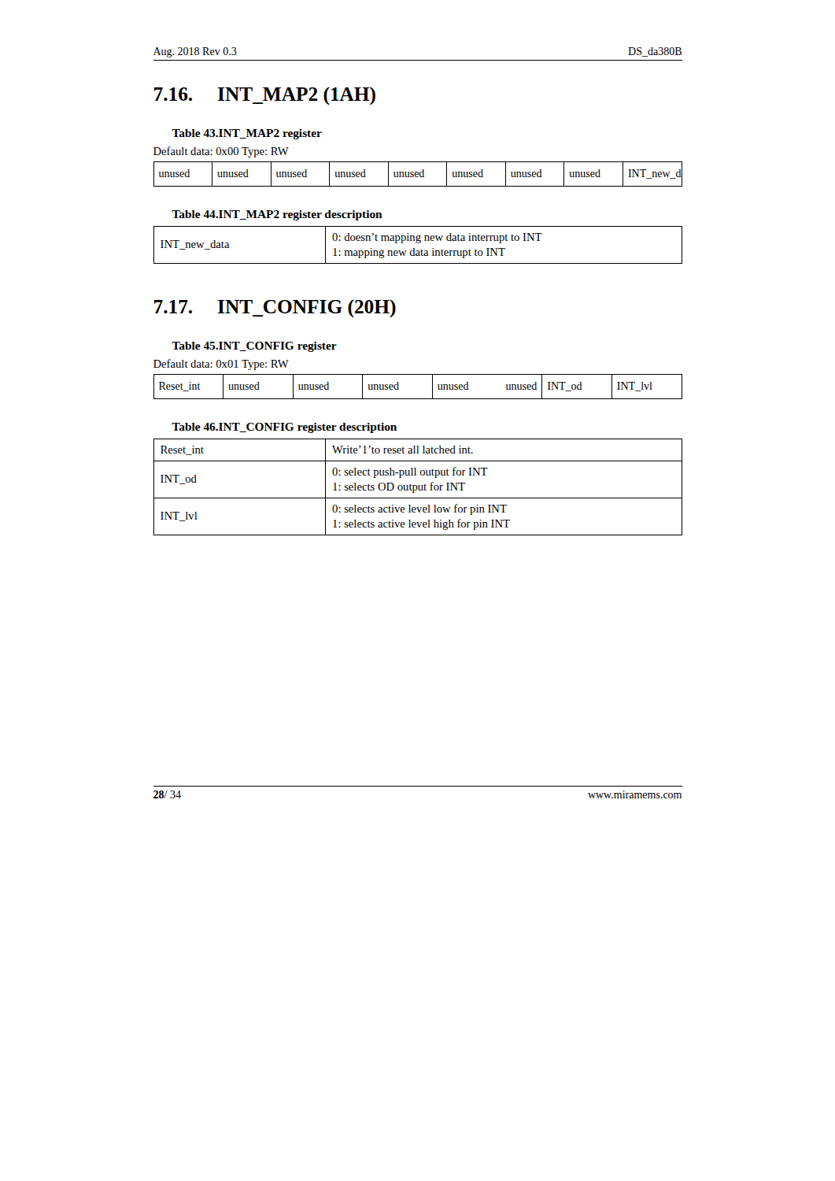Aug. 2018 Rev 0.3
DS_da380B
7.16. INT_MAP2 (1AH)
Table 43.INT_MAP2 register
Default data: 0x00 Type: RW
| unused | unused | unused | unused | unused | unused | unused | unused | INT_new_data |
Table 44.INT_MAP2 register description
| INT_new_data | 0: doesn’t mapping new data interrupt to INT 1: mapping new data interrupt to INT |
7.17. INT_CONFIG (20H)
Table 45.INT_CONFIG register
Default data: 0x01 Type: RW
| Reset_int | unused | unused | unused | unused unused | INT_od | INT_lvl |
Table 46.INT_CONFIG register description
| Reset_int | Write’1’to reset all latched int. |
| INT_od | 0: select push-pull output for INT 1: selects OD output for INT |
| INT_lvl | 0: selects active level low for pin INT 1: selects active level high for pin INT |
28/ 34
www.miramems.com